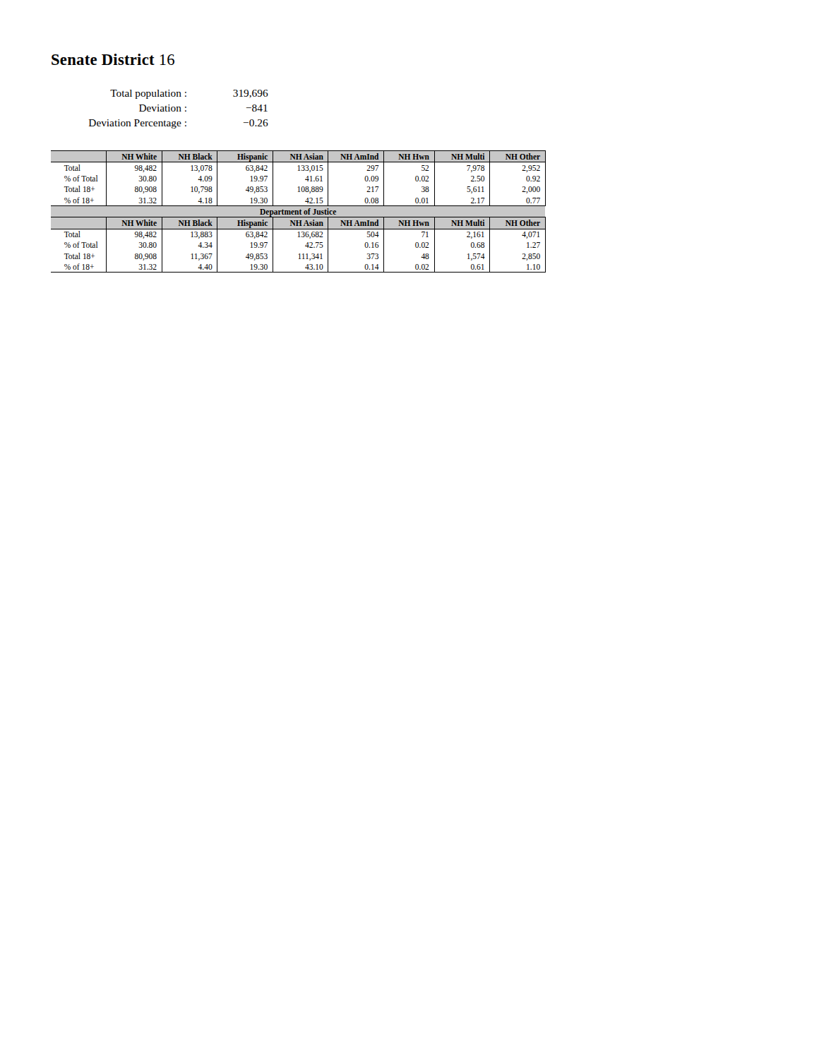Senate District 16
| Total population : | 319,696 |
| Deviation : | − 841 |
| Deviation Percentage : | − 0.26 |
| | NH White | NH Black | Hispanic | NH Asian | NH AmInd | NH Hwn | NH Multi | NH Other |
| --- | --- | --- | --- | --- | --- | --- | --- | --- |
| Total | 98,482 | 13,078 | 63,842 | 133,015 | 297 | 52 | 7,978 | 2,952 |
| % of Total | 30.80 | 4.09 | 19.97 | 41.61 | 0.09 | 0.02 | 2.50 | 0.92 |
| Total 18+ | 80,908 | 10,798 | 49,853 | 108,889 | 217 | 38 | 5,611 | 2,000 |
| % of 18+ | 31.32 | 4.18 | 19.30 | 42.15 | 0.08 | 0.01 | 2.17 | 0.77 |
| Department of Justice |
| | NH White | NH Black | Hispanic | NH Asian | NH AmInd | NH Hwn | NH Multi | NH Other |
| Total | 98,482 | 13,883 | 63,842 | 136,682 | 504 | 71 | 2,161 | 4,071 |
| % of Total | 30.80 | 4.34 | 19.97 | 42.75 | 0.16 | 0.02 | 0.68 | 1.27 |
| Total 18+ | 80,908 | 11,367 | 49,853 | 111,341 | 373 | 48 | 1,574 | 2,850 |
| % of 18+ | 31.32 | 4.40 | 19.30 | 43.10 | 0.14 | 0.02 | 0.61 | 1.10 |